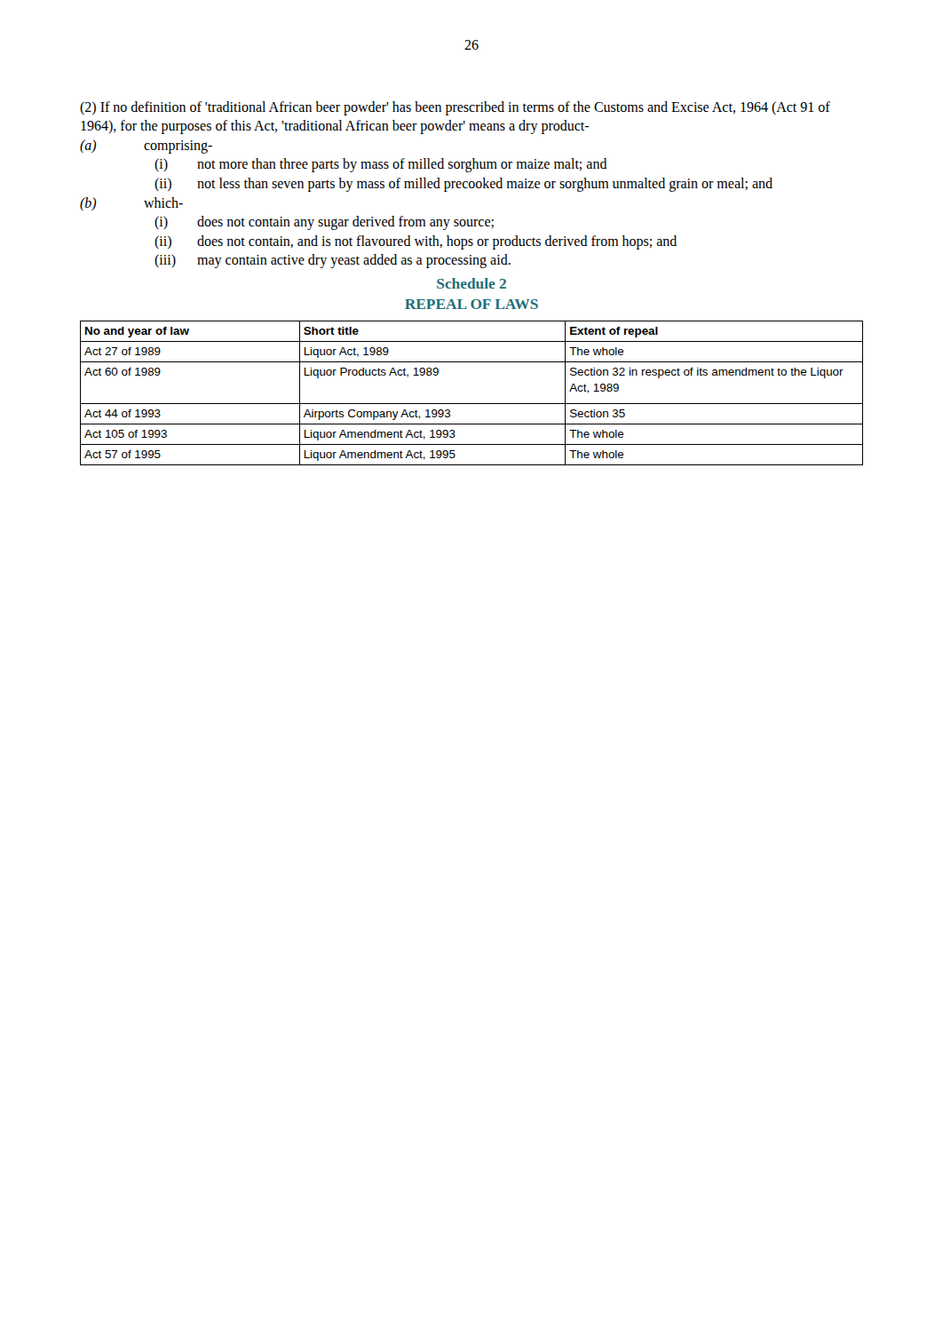26
(2) If no definition of 'traditional African beer powder' has been prescribed in terms of the Customs and Excise Act, 1964 (Act 91 of 1964), for the purposes of this Act, 'traditional African beer powder' means a dry product-
(a) comprising-
(i) not more than three parts by mass of milled sorghum or maize malt; and
(ii) not less than seven parts by mass of milled precooked maize or sorghum unmalted grain or meal; and
(b) which-
(i) does not contain any sugar derived from any source;
(ii) does not contain, and is not flavoured with, hops or products derived from hops; and
(iii) may contain active dry yeast added as a processing aid.
Schedule 2
REPEAL OF LAWS
| No and year of law | Short title | Extent of repeal |
| --- | --- | --- |
| Act 27 of 1989 | Liquor Act, 1989 | The whole |
| Act 60 of 1989 | Liquor Products Act, 1989 | Section 32 in respect of its amendment to the Liquor Act, 1989 |
| Act 44 of 1993 | Airports Company Act, 1993 | Section 35 |
| Act 105 of 1993 | Liquor Amendment Act, 1993 | The whole |
| Act 57 of 1995 | Liquor Amendment Act, 1995 | The whole |